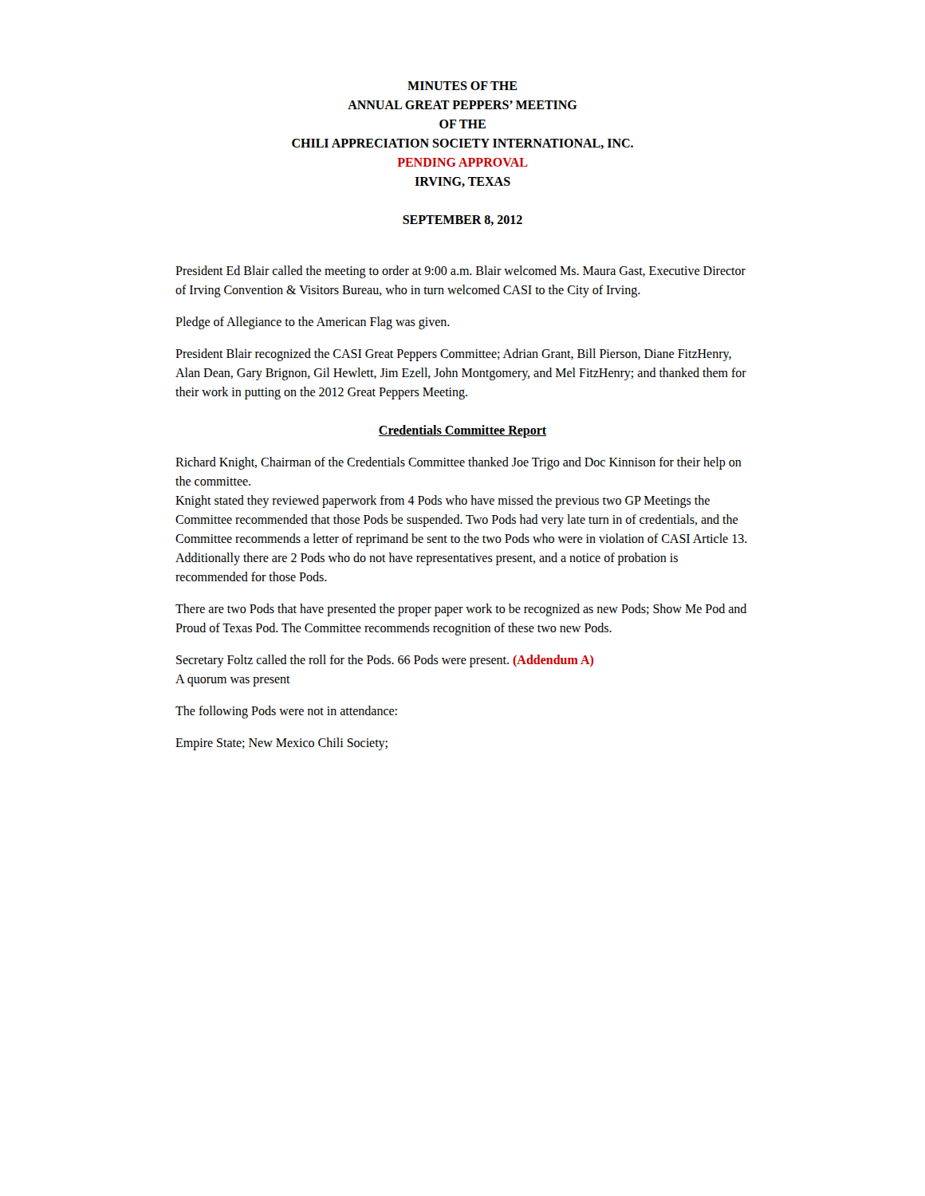MINUTES OF THE ANNUAL GREAT PEPPERS’ MEETING OF THE CHILI APPRECIATION SOCIETY INTERNATIONAL, INC. PENDING APPROVAL IRVING, TEXAS SEPTEMBER 8, 2012
President Ed Blair called the meeting to order at 9:00 a.m. Blair welcomed Ms. Maura Gast, Executive Director of Irving Convention & Visitors Bureau, who in turn welcomed CASI to the City of Irving.
Pledge of Allegiance to the American Flag was given.
President Blair recognized the CASI Great Peppers Committee; Adrian Grant, Bill Pierson, Diane FitzHenry, Alan Dean, Gary Brignon, Gil Hewlett, Jim Ezell, John Montgomery, and Mel FitzHenry; and thanked them for their work in putting on the 2012 Great Peppers Meeting.
Credentials Committee Report
Richard Knight, Chairman of the Credentials Committee thanked Joe Trigo and Doc Kinnison for their help on the committee.
Knight stated they reviewed paperwork from 4 Pods who have missed the previous two GP Meetings the Committee recommended that those Pods be suspended. Two Pods had very late turn in of credentials, and the Committee recommends a letter of reprimand be sent to the two Pods who were in violation of CASI Article 13. Additionally there are 2 Pods who do not have representatives present, and a notice of probation is recommended for those Pods.
There are two Pods that have presented the proper paper work to be recognized as new Pods; Show Me Pod and Proud of Texas Pod. The Committee recommends recognition of these two new Pods.
Secretary Foltz called the roll for the Pods. 66 Pods were present. (Addendum A)
A quorum was present
The following Pods were not in attendance:
Empire State; New Mexico Chili Society;